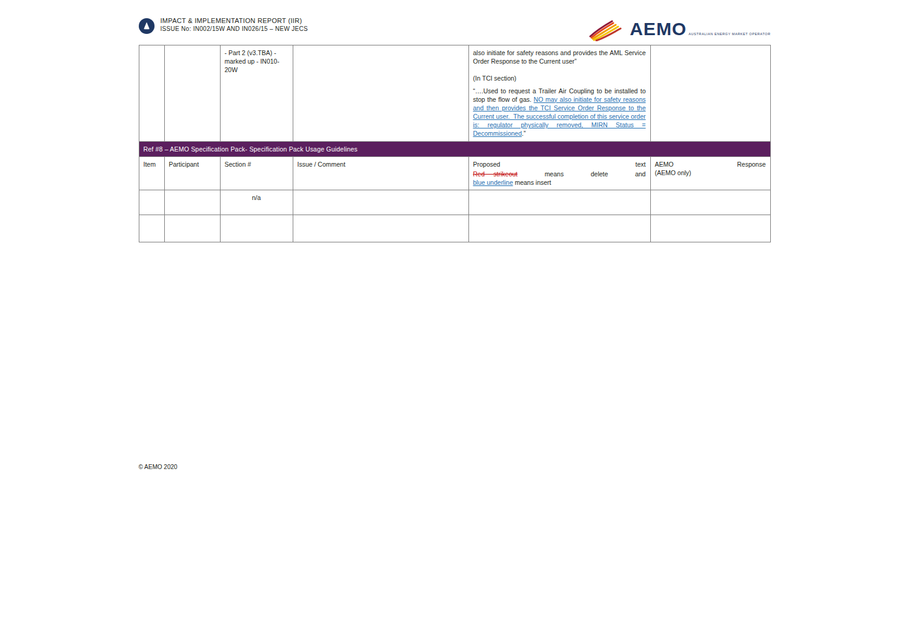IMPACT & IMPLEMENTATION REPORT (IIR)
ISSUE No: IN002/15W AND IN026/15 – NEW JECS
AEMO AUSTRALIAN ENERGY MARKET OPERATOR
| | | - Part 2 (v3.TBA) - marked up - IN010-20W | | also initiate for safety reasons and provides the AML Service Order Response to the Current user” (In TCI section) “….Used to request a Trailer Air Coupling to be installed to stop the flow of gas. NO may also initiate for safety reasons and then provides the TCI Service Order Response to the Current user. The successful completion of this service order is: regulator physically removed, MIRN Status = Decommissioned .” | |
| Ref #8 – AEMO Specification Pack- Specification Pack Usage Guidelines |
| Item | Participant | Section # | Issue / Comment | Proposed text Red strikeout means delete and blue underline means insert | AEMO Response (AEMO only) |
| | | n/a | | | |
© AEMO 2020